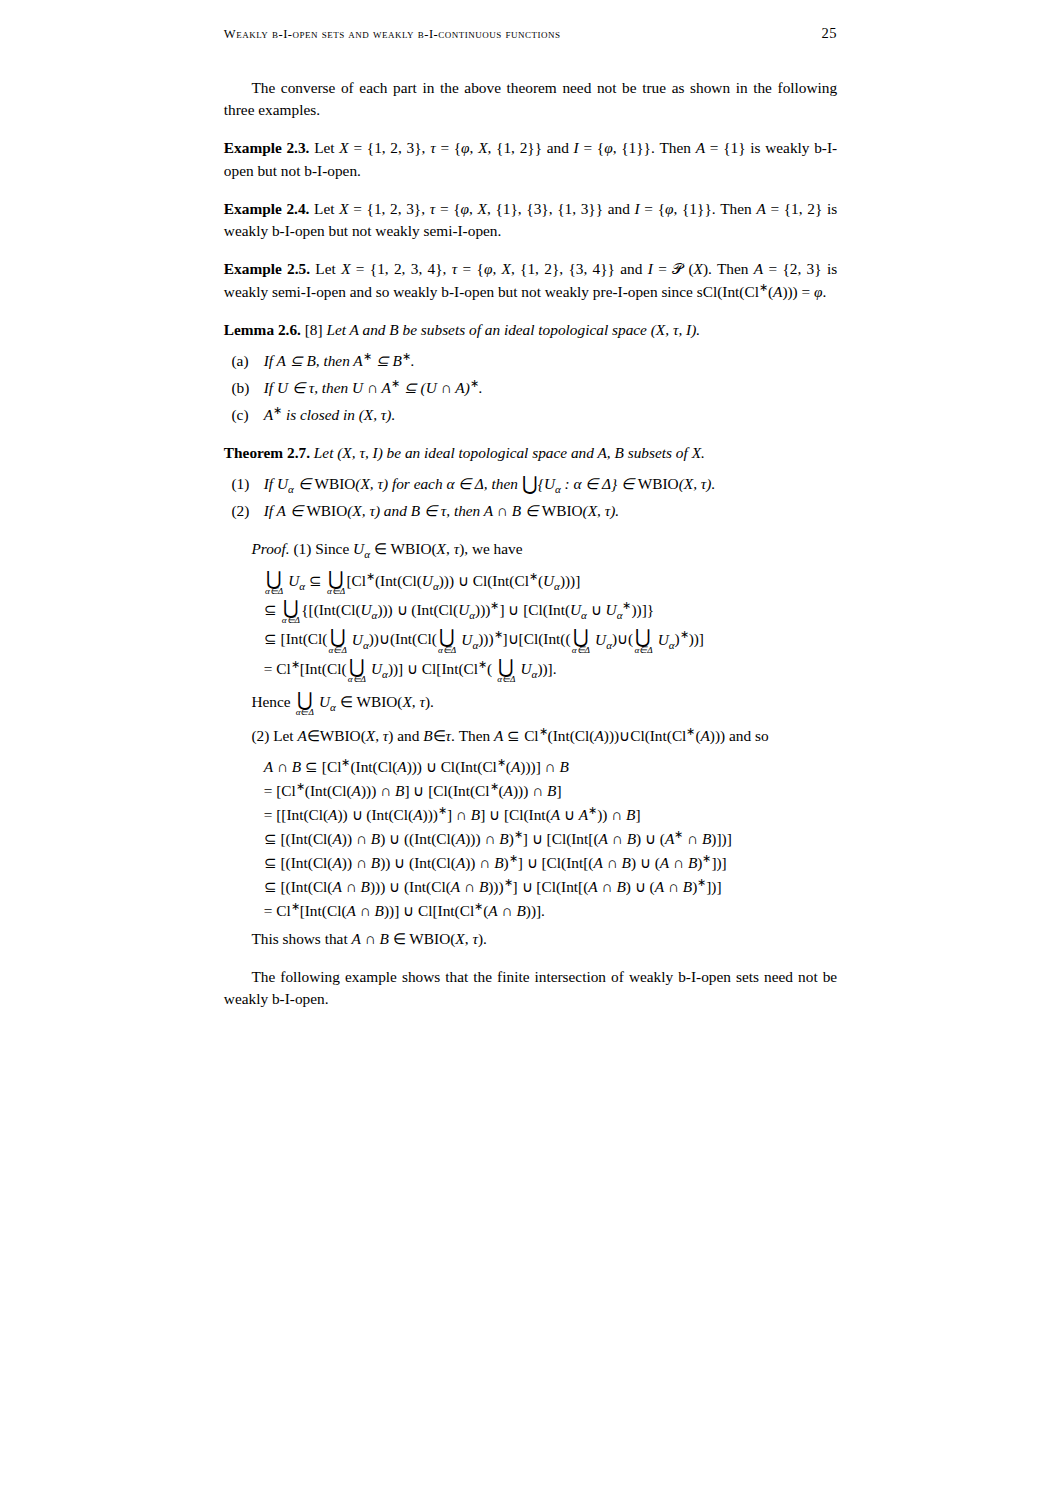Weakly b-I-open sets and weakly b-I-continuous functions 25
The converse of each part in the above theorem need not be true as shown in the following three examples.
Example 2.3. Let X = {1, 2, 3}, τ = {φ, X, {1, 2}} and I = {φ, {1}}. Then A = {1} is weakly b-I-open but not b-I-open.
Example 2.4. Let X = {1, 2, 3}, τ = {φ, X, {1}, {3}, {1, 3}} and I = {φ, {1}}. Then A = {1, 2} is weakly b-I-open but not weakly semi-I-open.
Example 2.5. Let X = {1, 2, 3, 4}, τ = {φ, X, {1, 2}, {3, 4}} and I = 𝒫 (X). Then A = {2, 3} is weakly semi-I-open and so weakly b-I-open but not weakly pre-I-open since sCl(Int(Cl∗(A))) = φ.
Lemma 2.6. [8] Let A and B be subsets of an ideal topological space (X, τ, I).
(a) If A ⊆ B, then A∗ ⊆ B∗.
(b) If U ∈ τ, then U ∩ A∗ ⊆ (U ∩ A)∗.
(c) A∗ is closed in (X, τ).
Theorem 2.7. Let (X, τ, I) be an ideal topological space and A, B subsets of X.
(1) If Uα ∈ WBIO(X, τ) for each α ∈ Δ, then ⋃{Uα : α ∈ Δ} ∈ WBIO(X, τ).
(2) If A ∈ WBIO(X, τ) and B ∈ τ, then A ∩ B ∈ WBIO(X, τ).
Proof. (1) Since Uα ∈ WBIO(X, τ), we have
⋃α∈Δ Uα ⊆ ⋃α∈Δ[Cl∗(Int(Cl(Uα))) ∪ Cl(Int(Cl∗(Uα)))] ⊆ ⋃α∈Δ{[(Int(Cl(Uα))) ∪ (Int(Cl(Uα)))∗] ∪ [Cl(Int(Uα ∪ Uα∗))]} ⊆ [Int(Cl(⋃α∈Δ Uα))∪(Int(Cl(⋃α∈Δ Uα)))∗]∪[Cl(Int((⋃α∈Δ Uα)∪(⋃α∈Δ Uα)∗))] = Cl∗[Int(Cl(⋃α∈Δ Uα))] ∪ Cl[Int(Cl∗( ⋃α∈Δ Uα))].
Hence ⋃α∈Δ Uα ∈ WBIO(X, τ).
(2) Let A∈WBIO(X, τ) and B∈τ. Then A ⊆ Cl∗(Int(Cl(A)))∪Cl(Int(Cl∗(A))) and so
A ∩ B ⊆ [Cl∗(Int(Cl(A))) ∪ Cl(Int(Cl∗(A)))] ∩ B = [Cl∗(Int(Cl(A))) ∩ B] ∪ [Cl(Int(Cl∗(A))) ∩ B] = [[Int(Cl(A)) ∪ (Int(Cl(A)))∗] ∩ B] ∪ [Cl(Int(A ∪ A∗)) ∩ B] ⊆ [(Int(Cl(A)) ∩ B) ∪ ((Int(Cl(A))) ∩ B)∗] ∪ [Cl(Int[(A ∩ B) ∪ (A∗ ∩ B)])] ⊆ [(Int(Cl(A)) ∩ B)) ∪ (Int(Cl(A)) ∩ B)∗] ∪ [Cl(Int[(A ∩ B) ∪ (A ∩ B)∗])] ⊆ [(Int(Cl(A ∩ B))) ∪ (Int(Cl(A ∩ B)))∗] ∪ [Cl(Int[(A ∩ B) ∪ (A ∩ B)∗])] = Cl∗[Int(Cl(A ∩ B))] ∪ Cl[Int(Cl∗(A ∩ B))].
This shows that A ∩ B ∈ WBIO(X, τ).
The following example shows that the finite intersection of weakly b-I-open sets need not be weakly b-I-open.